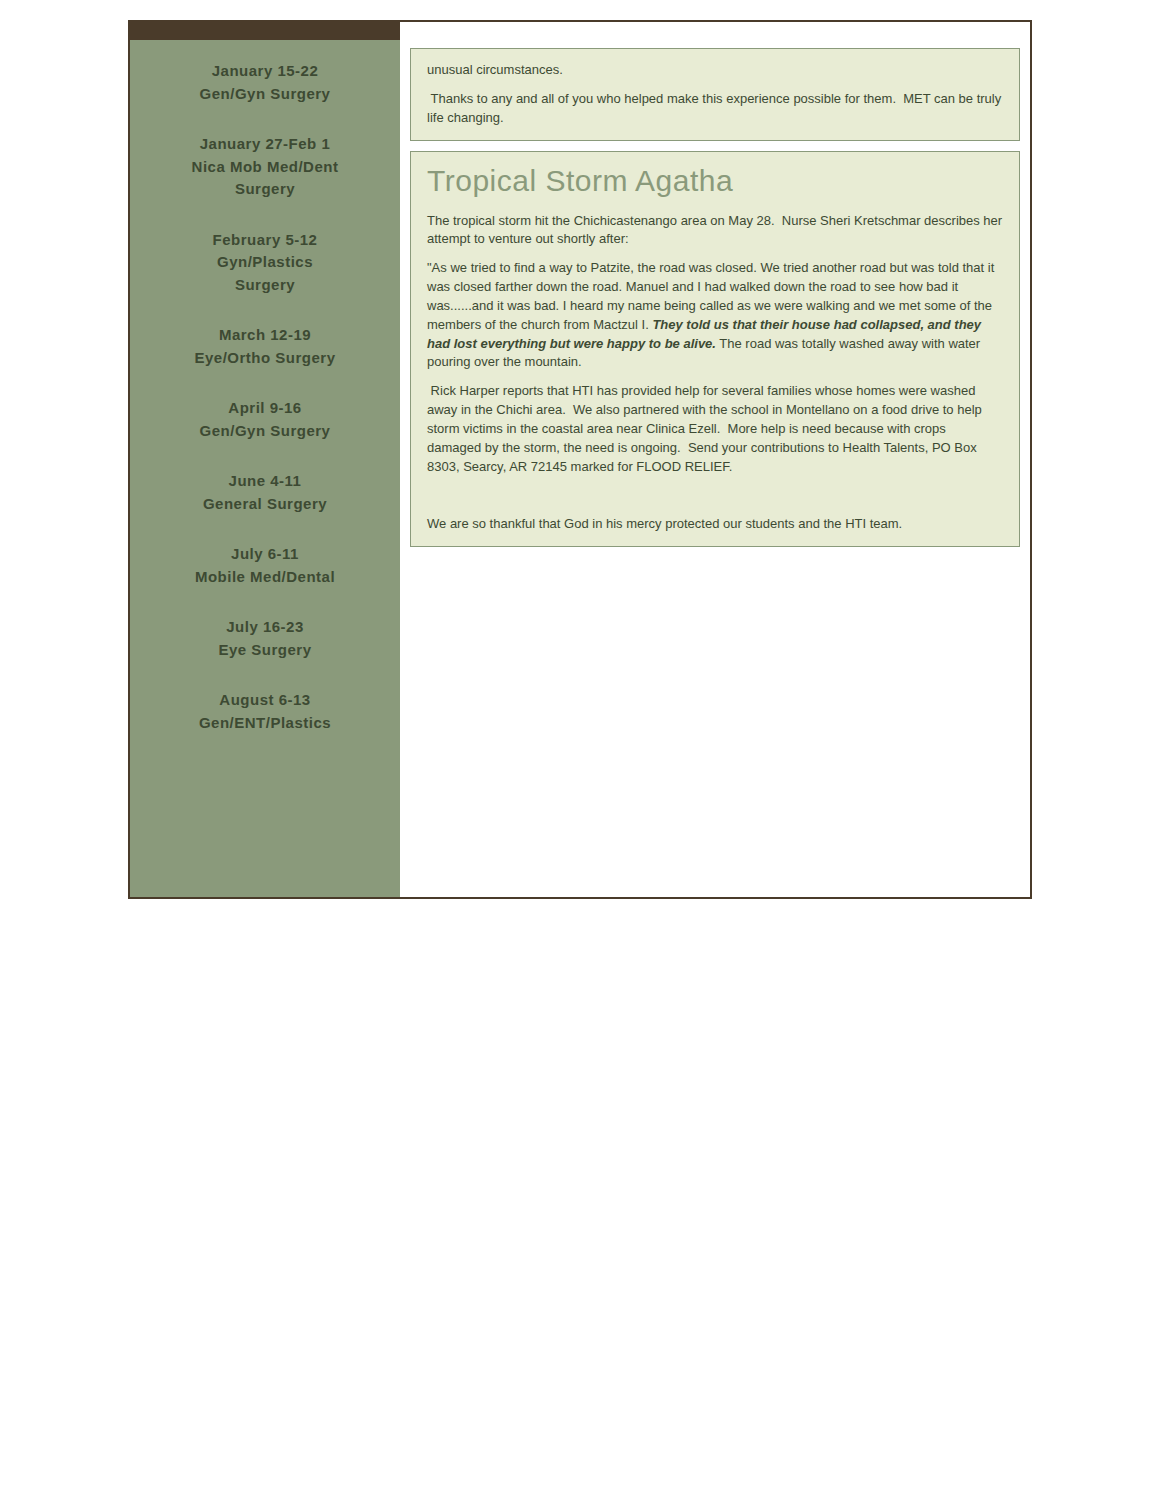January 15-22
Gen/Gyn Surgery
January 27-Feb 1
Nica Mob Med/Dent
Surgery
February 5-12
Gyn/Plastics
Surgery
March 12-19
Eye/Ortho Surgery
April 9-16
Gen/Gyn Surgery
June 4-11
General Surgery
July 6-11
Mobile Med/Dental
July 16-23
Eye Surgery
August 6-13
Gen/ENT/Plastics
unusual circumstances.
Thanks to any and all of you who helped make this experience possible for them. MET can be truly life changing.
Tropical Storm Agatha
The tropical storm hit the Chichicastenango area on May 28. Nurse Sheri Kretschmar describes her attempt to venture out shortly after:
"As we tried to find a way to Patzite, the road was closed. We tried another road but was told that it was closed farther down the road. Manuel and I had walked down the road to see how bad it was......and it was bad. I heard my name being called as we were walking and we met some of the members of the church from Mactzul I. They told us that their house had collapsed, and they had lost everything but were happy to be alive. The road was totally washed away with water pouring over the mountain.
Rick Harper reports that HTI has provided help for several families whose homes were washed away in the Chichi area. We also partnered with the school in Montellano on a food drive to help storm victims in the coastal area near Clinica Ezell. More help is need because with crops damaged by the storm, the need is ongoing. Send your contributions to Health Talents, PO Box 8303, Searcy, AR 72145 marked for FLOOD RELIEF.
We are so thankful that God in his mercy protected our students and the HTI team.